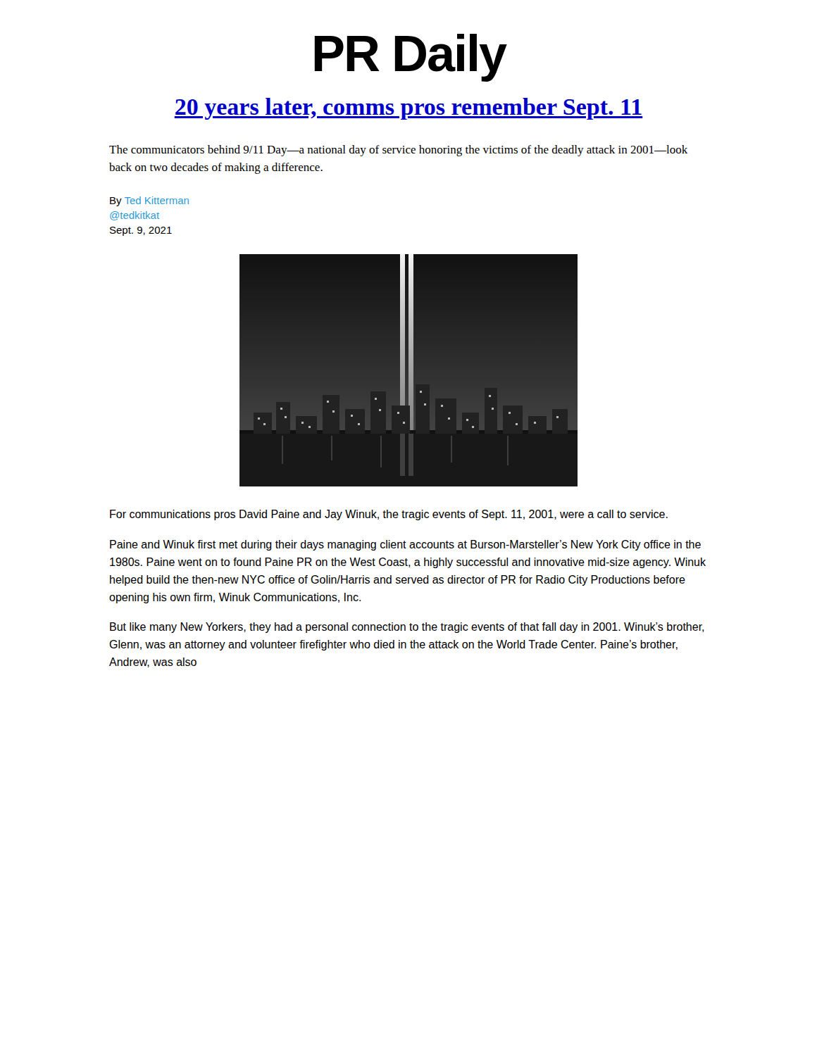PR Daily
20 years later, comms pros remember Sept. 11
The communicators behind 9/11 Day—a national day of service honoring the victims of the deadly attack in 2001—look back on two decades of making a difference.
By Ted Kitterman
@tedkitkat
Sept. 9, 2021
For communications pros David Paine and Jay Winuk, the tragic events of Sept. 11, 2001, were a call to service.
Paine and Winuk first met during their days managing client accounts at Burson-Marsteller’s New York City office in the 1980s. Paine went on to found Paine PR on the West Coast, a highly successful and innovative mid-size agency. Winuk helped build the then-new NYC office of Golin/Harris and served as director of PR for Radio City Productions before opening his own firm, Winuk Communications, Inc.
But like many New Yorkers, they had a personal connection to the tragic events of that fall day in 2001. Winuk’s brother, Glenn, was an attorney and volunteer firefighter who died in the attack on the World Trade Center. Paine’s brother, Andrew, was also